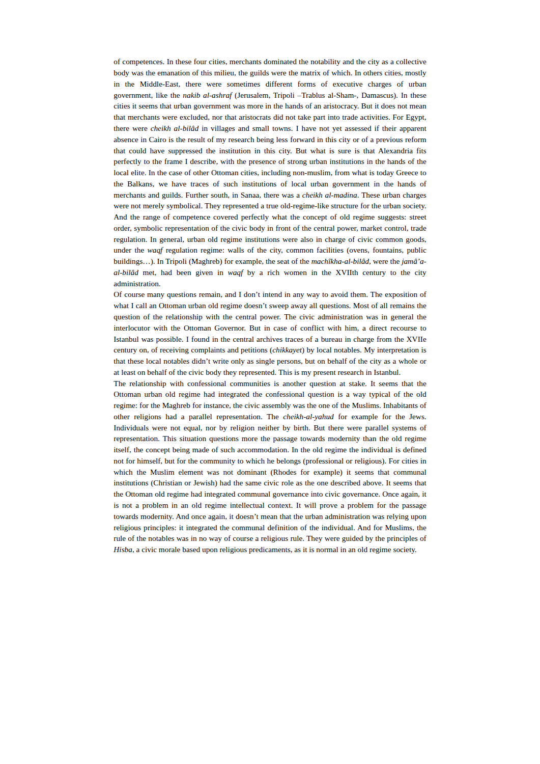of competences. In these four cities, merchants dominated the notability and the city as a collective body was the emanation of this milieu, the guilds were the matrix of which. In others cities, mostly in the Middle-East, there were sometimes different forms of executive charges of urban government, like the nakib al-ashraf (Jerusalem, Tripoli –Trablus al-Sham-, Damascus). In these cities it seems that urban government was more in the hands of an aristocracy. But it does not mean that merchants were excluded, nor that aristocrats did not take part into trade activities. For Egypt, there were cheikh al-bilâd in villages and small towns. I have not yet assessed if their apparent absence in Cairo is the result of my research being less forward in this city or of a previous reform that could have suppressed the institution in this city. But what is sure is that Alexandria fits perfectly to the frame I describe, with the presence of strong urban institutions in the hands of the local elite. In the case of other Ottoman cities, including non-muslim, from what is today Greece to the Balkans, we have traces of such institutions of local urban government in the hands of merchants and guilds. Further south, in Sanaa, there was a cheikh al-madina. These urban charges were not merely symbolical. They represented a true old-regime-like structure for the urban society. And the range of competence covered perfectly what the concept of old regime suggests: street order, symbolic representation of the civic body in front of the central power, market control, trade regulation. In general, urban old regime institutions were also in charge of civic common goods, under the waqf regulation regime: walls of the city, common facilities (ovens, fountains, public buildings…). In Tripoli (Maghreb) for example, the seat of the machîkha-al-bilâd, were the jamâ’a-al-bilâd met, had been given in waqf by a rich women in the XVIIth century to the city administration.
Of course many questions remain, and I don’t intend in any way to avoid them. The exposition of what I call an Ottoman urban old regime doesn’t sweep away all questions. Most of all remains the question of the relationship with the central power. The civic administration was in general the interlocutor with the Ottoman Governor. But in case of conflict with him, a direct recourse to Istanbul was possible. I found in the central archives traces of a bureau in charge from the XVIIe century on, of receiving complaints and petitions (chikkayet) by local notables. My interpretation is that these local notables didn’t write only as single persons, but on behalf of the city as a whole or at least on behalf of the civic body they represented. This is my present research in Istanbul.
The relationship with confessional communities is another question at stake. It seems that the Ottoman urban old regime had integrated the confessional question is a way typical of the old regime: for the Maghreb for instance, the civic assembly was the one of the Muslims. Inhabitants of other religions had a parallel representation. The cheikh-al-yahud for example for the Jews. Individuals were not equal, nor by religion neither by birth. But there were parallel systems of representation. This situation questions more the passage towards modernity than the old regime itself, the concept being made of such accommodation. In the old regime the individual is defined not for himself, but for the community to which he belongs (professional or religious). For cities in which the Muslim element was not dominant (Rhodes for example) it seems that communal institutions (Christian or Jewish) had the same civic role as the one described above. It seems that the Ottoman old regime had integrated communal governance into civic governance. Once again, it is not a problem in an old regime intellectual context. It will prove a problem for the passage towards modernity. And once again, it doesn’t mean that the urban administration was relying upon religious principles: it integrated the communal definition of the individual. And for Muslims, the rule of the notables was in no way of course a religious rule. They were guided by the principles of Hisba, a civic morale based upon religious predicaments, as it is normal in an old regime society.